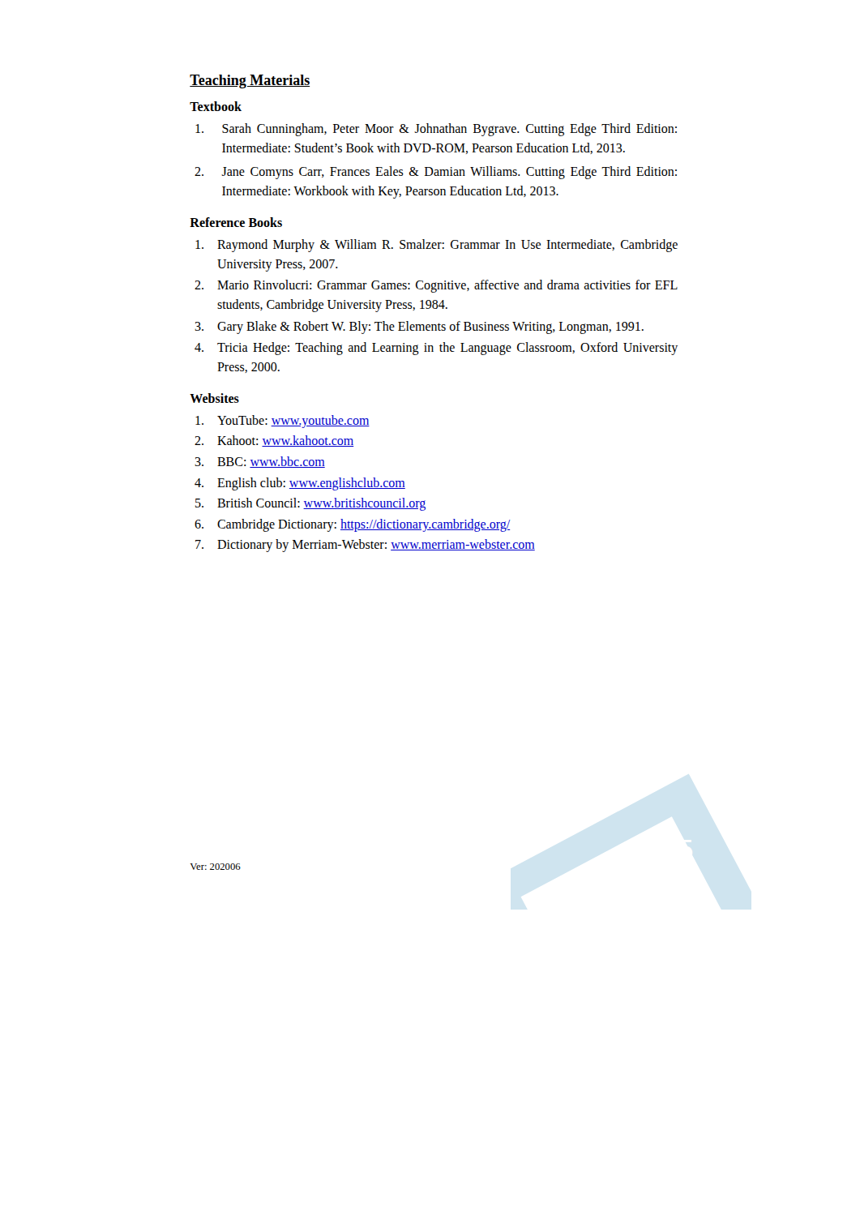Teaching Materials
Textbook
1. Sarah Cunningham, Peter Moor & Johnathan Bygrave. Cutting Edge Third Edition: Intermediate: Student’s Book with DVD-ROM, Pearson Education Ltd, 2013.
2. Jane Comyns Carr, Frances Eales & Damian Williams. Cutting Edge Third Edition: Intermediate: Workbook with Key, Pearson Education Ltd, 2013.
Reference Books
1. Raymond Murphy & William R. Smalzer: Grammar In Use Intermediate, Cambridge University Press, 2007.
2. Mario Rinvolucri: Grammar Games: Cognitive, affective and drama activities for EFL students, Cambridge University Press, 1984.
3. Gary Blake & Robert W. Bly: The Elements of Business Writing, Longman, 1991.
4. Tricia Hedge: Teaching and Learning in the Language Classroom, Oxford University Press, 2000.
Websites
1. YouTube: www.youtube.com
2. Kahoot: www.kahoot.com
3. BBC: www.bbc.com
4. English club: www.englishclub.com
5. British Council: www.britishcouncil.org
6. Cambridge Dictionary: https://dictionary.cambridge.org/
7. Dictionary by Merriam-Webster: www.merriam-webster.com
Ver: 202006
5